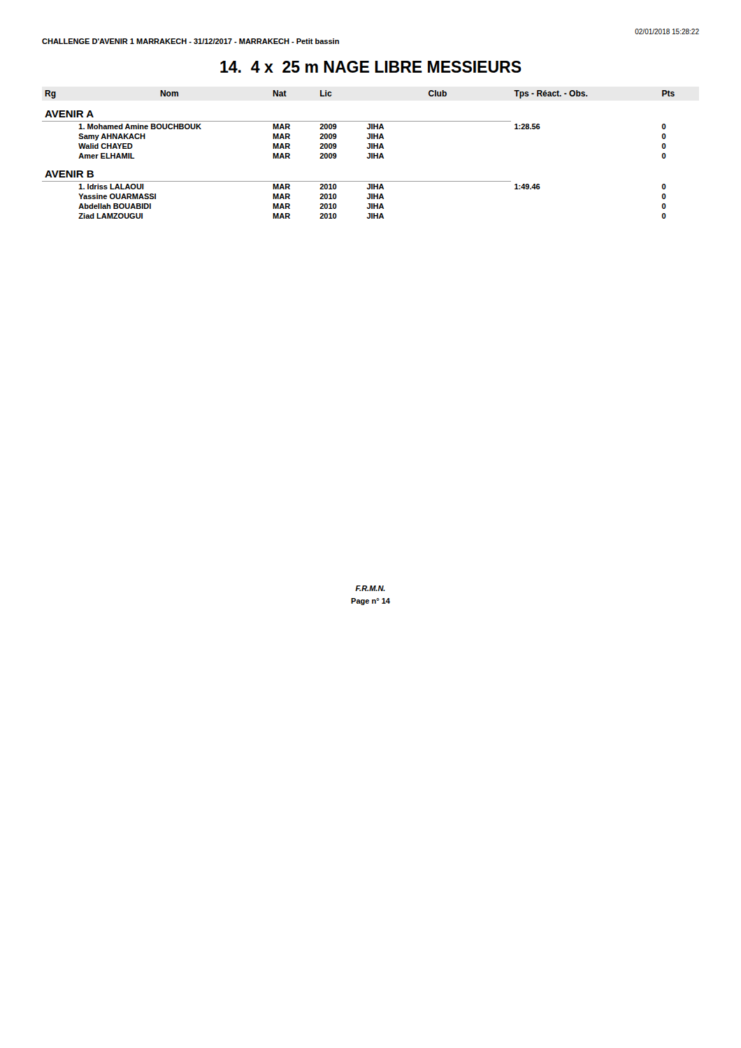02/01/2018 15:28:22
CHALLENGE D'AVENIR 1 MARRAKECH - 31/12/2017 - MARRAKECH - Petit bassin
14. 4 x 25 m NAGE LIBRE MESSIEURS
| Rg | Nom | Nat | Lic | Club | Tps - Réact. - Obs. | Pts |
| --- | --- | --- | --- | --- | --- | --- |
| AVENIR A | |
| | 1. Mohamed Amine BOUCHBOUK | MAR | 2009 | JIHA | 1:28.56 | 0 |
| | Samy AHNAKACH | MAR | 2009 | JIHA | | 0 |
| | Walid CHAYED | MAR | 2009 | JIHA | | 0 |
| | Amer ELHAMIL | MAR | 2009 | JIHA | | 0 |
| AVENIR B | |
| | 1. Idriss LALAOUI | MAR | 2010 | JIHA | 1:49.46 | 0 |
| | Yassine OUARMASSI | MAR | 2010 | JIHA | | 0 |
| | Abdellah BOUABIDI | MAR | 2010 | JIHA | | 0 |
| | Ziad LAMZOUGUI | MAR | 2010 | JIHA | | 0 |
F.R.M.N.
Page n° 14